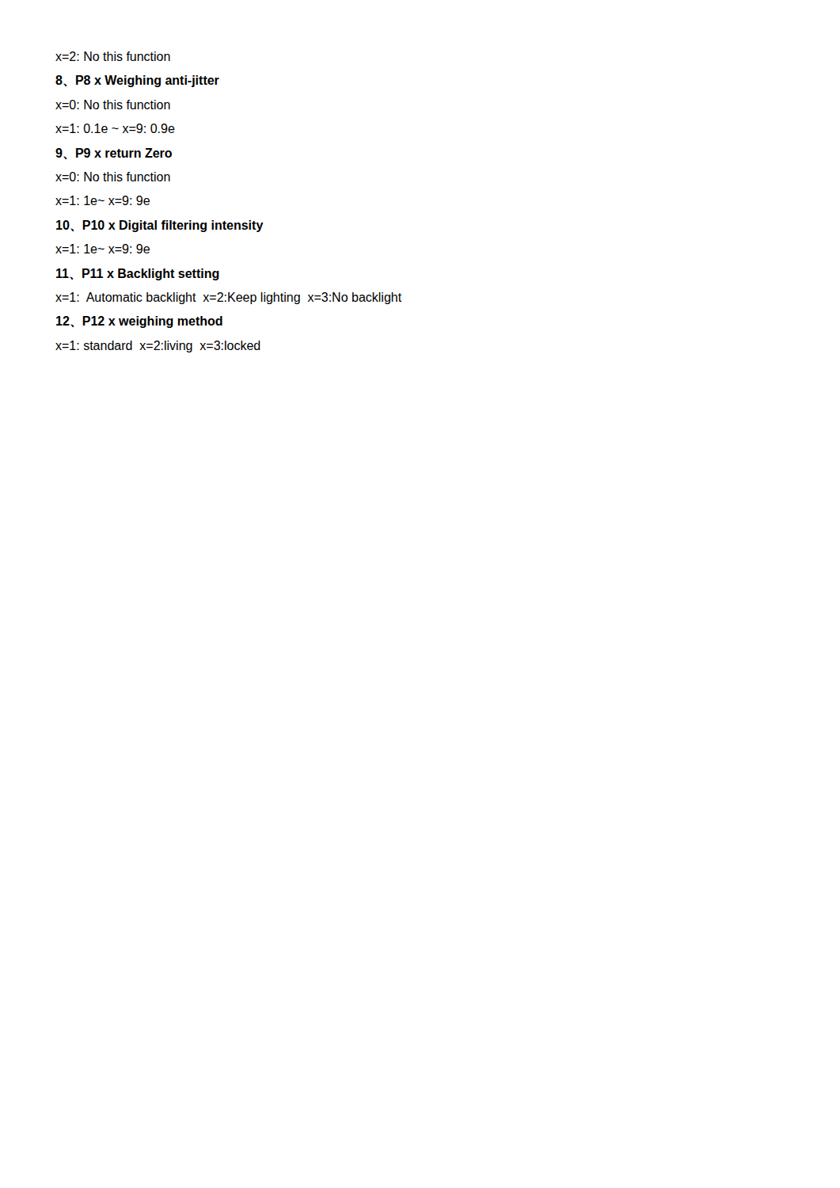x=2: No this function
8、P8 x Weighing anti-jitter
x=0: No this function
x=1: 0.1e ~ x=9: 0.9e
9、P9 x return Zero
x=0: No this function
x=1: 1e~ x=9: 9e
10、P10 x Digital filtering intensity
x=1: 1e~ x=9: 9e
11、P11 x Backlight setting
x=1: Automatic backlight x=2:Keep lighting x=3:No backlight
12、P12 x weighing method
x=1: standard x=2:living x=3:locked